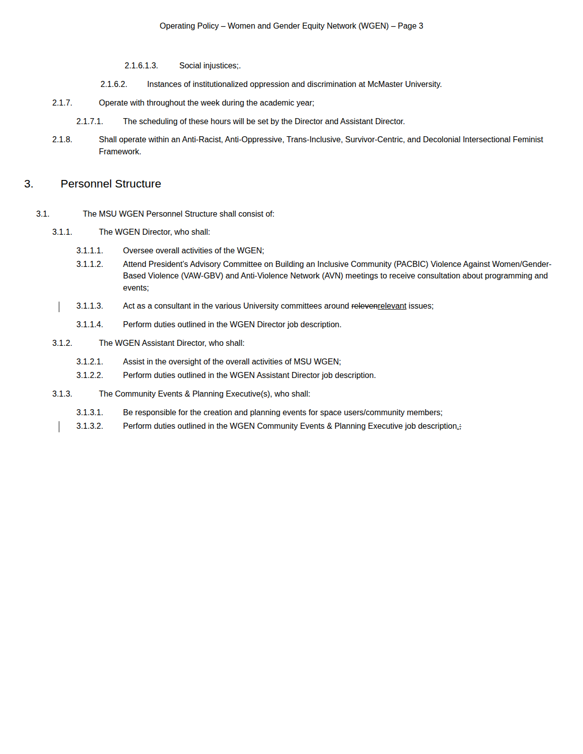Operating Policy – Women and Gender Equity Network (WGEN) – Page 3
2.1.6.1.3. Social injustices;.
2.1.6.2. Instances of institutionalized oppression and discrimination at McMaster University.
2.1.7. Operate with throughout the week during the academic year;
2.1.7.1. The scheduling of these hours will be set by the Director and Assistant Director.
2.1.8. Shall operate within an Anti-Racist, Anti-Oppressive, Trans-Inclusive, Survivor-Centric, and Decolonial Intersectional Feminist Framework.
3. Personnel Structure
3.1. The MSU WGEN Personnel Structure shall consist of:
3.1.1. The WGEN Director, who shall:
3.1.1.1. Oversee overall activities of the WGEN;
3.1.1.2. Attend President’s Advisory Committee on Building an Inclusive Community (PACBIC) Violence Against Women/Gender-Based Violence (VAW-GBV) and Anti-Violence Network (AVN) meetings to receive consultation about programming and events;
3.1.1.3. Act as a consultant in the various University committees around releven relevant issues;
3.1.1.4. Perform duties outlined in the WGEN Director job description.
3.1.2. The WGEN Assistant Director, who shall:
3.1.2.1. Assist in the oversight of the overall activities of MSU WGEN;
3.1.2.2. Perform duties outlined in the WGEN Assistant Director job description.
3.1.3. The Community Events & Planning Executive(s), who shall:
3.1.3.1. Be responsible for the creation and planning events for space users/community members;
3.1.3.2. Perform duties outlined in the WGEN Community Events & Planning Executive job description.;